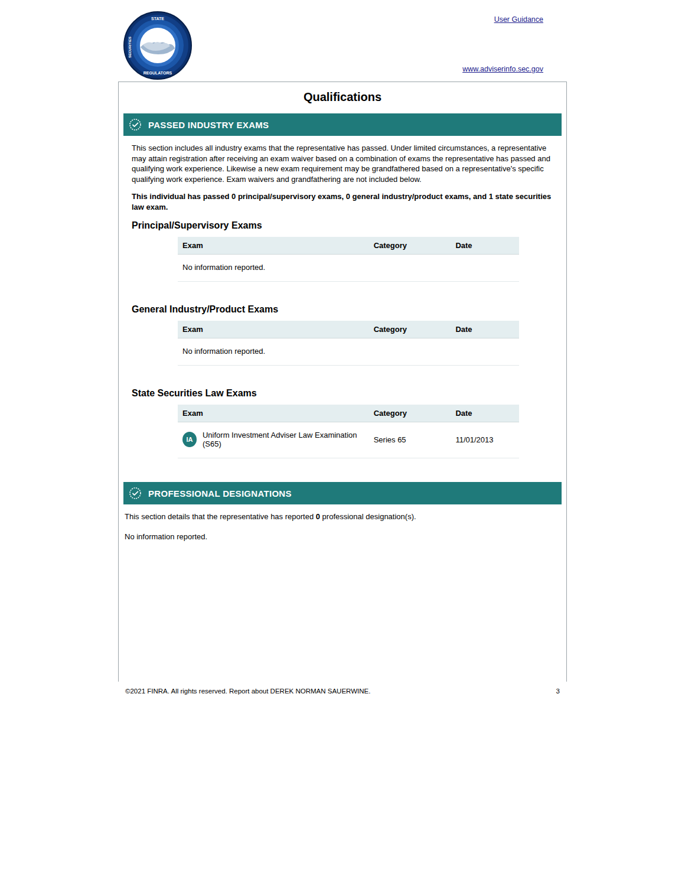STATE REGULATORS SECURITIES
User Guidance
www.adviserinfo.sec.gov
Qualifications
PASSED INDUSTRY EXAMS
This section includes all industry exams that the representative has passed. Under limited circumstances, a representative may attain registration after receiving an exam waiver based on a combination of exams the representative has passed and qualifying work experience. Likewise a new exam requirement may be grandfathered based on a representative's specific qualifying work experience. Exam waivers and grandfathering are not included below.
This individual has passed 0 principal/supervisory exams, 0 general industry/product exams, and 1 state securities law exam.
Principal/Supervisory Exams
| Exam | Category | Date |
| --- | --- | --- |
| No information reported. |
General Industry/Product Exams
| Exam | Category | Date |
| --- | --- | --- |
| No information reported. |
State Securities Law Exams
| Exam | Category | Date |
| --- | --- | --- |
| IA Uniform Investment Adviser Law Examination (S65) | Series 65 | 11/01/2013 |
PROFESSIONAL DESIGNATIONS
This section details that the representative has reported 0 professional designation(s).
No information reported.
©2021 FINRA. All rights reserved. Report about DEREK NORMAN SAUERWINE.
3